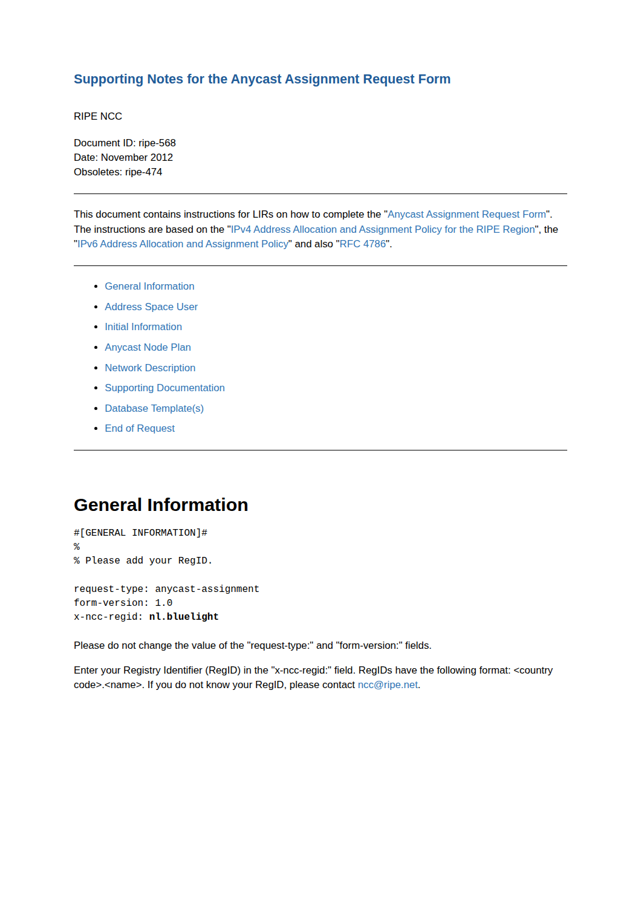Supporting Notes for the Anycast Assignment Request Form
RIPE NCC
Document ID: ripe-568
Date: November 2012
Obsoletes: ripe-474
This document contains instructions for LIRs on how to complete the "Anycast Assignment Request Form". The instructions are based on the "IPv4 Address Allocation and Assignment Policy for the RIPE Region", the "IPv6 Address Allocation and Assignment Policy" and also "RFC 4786".
General Information
Address Space User
Initial Information
Anycast Node Plan
Network Description
Supporting Documentation
Database Template(s)
End of Request
General Information
#[GENERAL INFORMATION]#
%
% Please add your RegID.

request-type: anycast-assignment
form-version: 1.0
x-ncc-regid: nl.bluelight
Please do not change the value of the "request-type:" and "form-version:" fields.
Enter your Registry Identifier (RegID) in the "x-ncc-regid:" field. RegIDs have the following format: <country code>.<name>. If you do not know your RegID, please contact ncc@ripe.net.